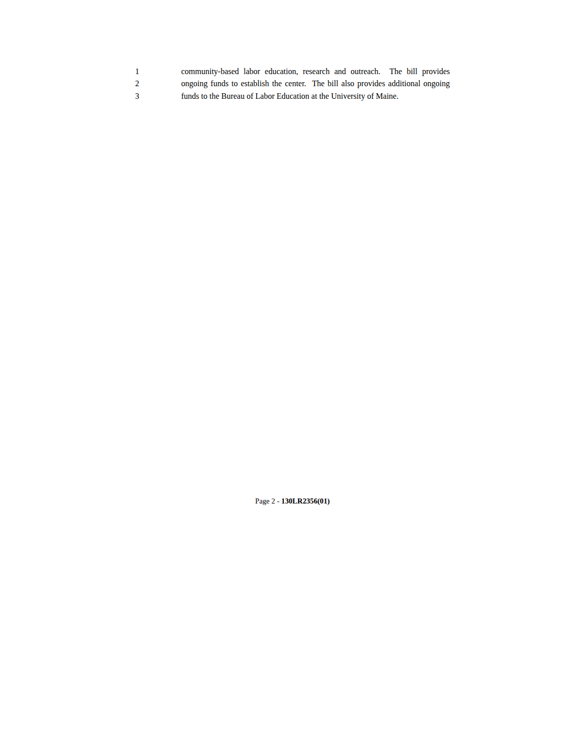1
2
3
community-based labor education, research and outreach. The bill provides ongoing funds to establish the center. The bill also provides additional ongoing funds to the Bureau of Labor Education at the University of Maine.
Page 2 - 130LR2356(01)